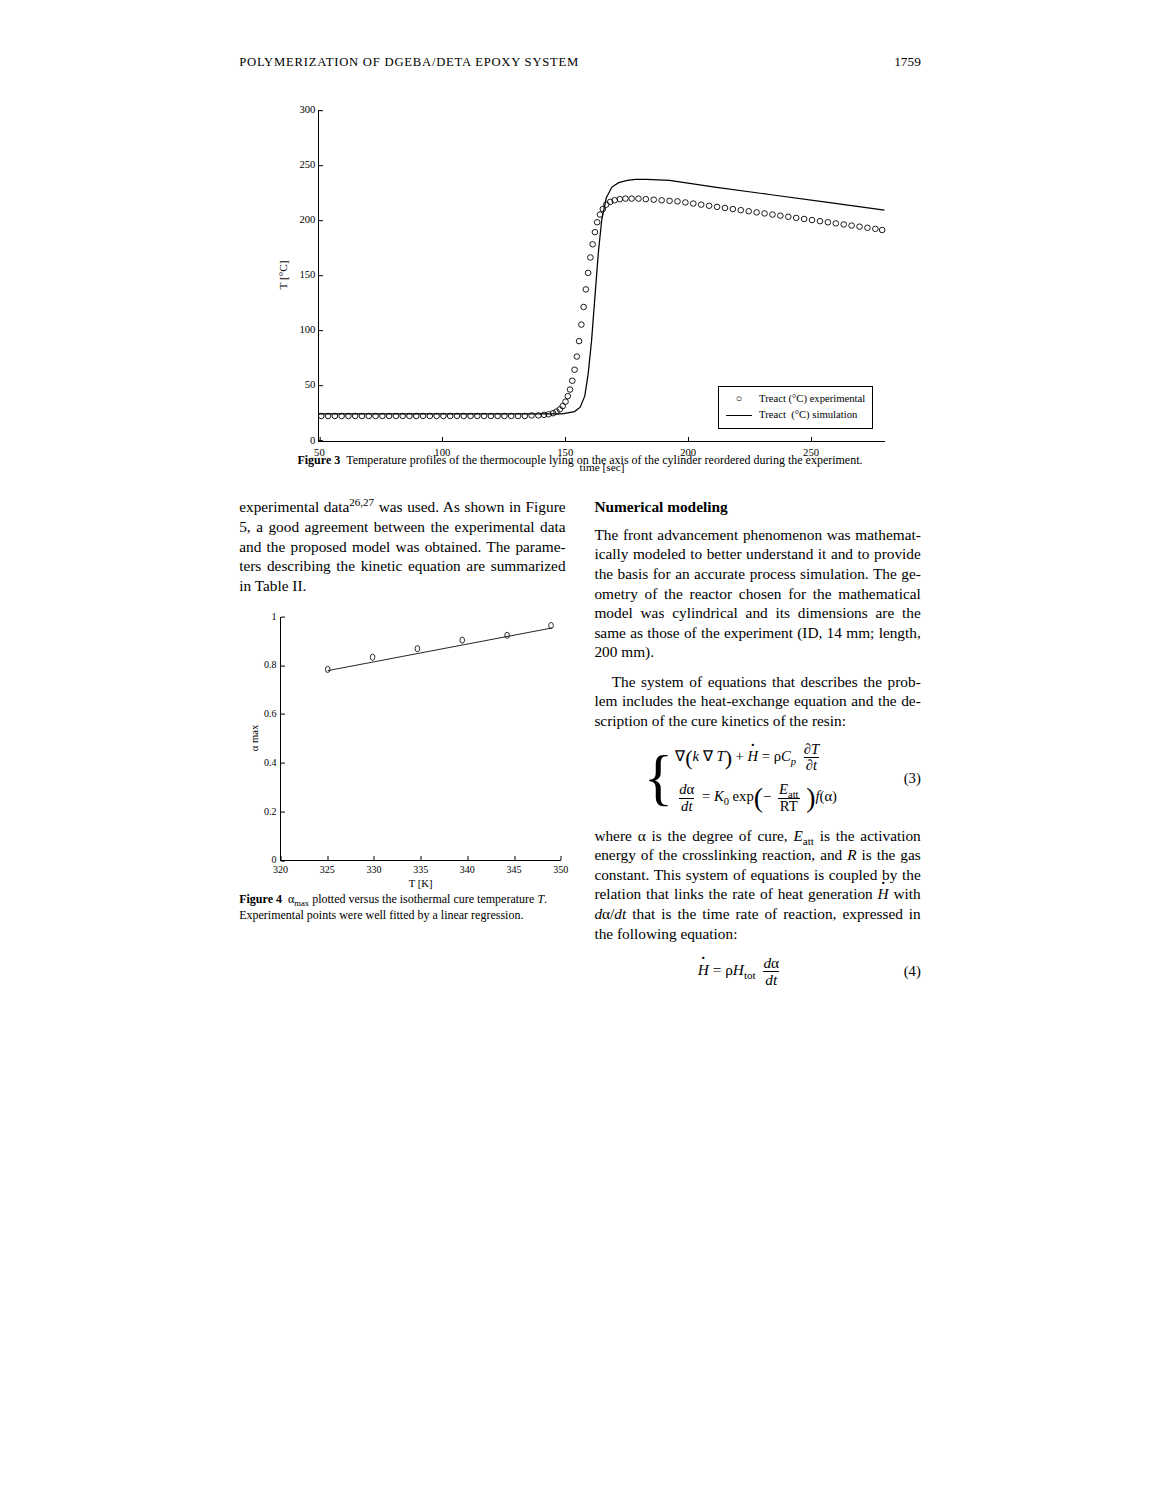Polymerization of DGEBA/DETA Epoxy System 1759
T [°C] 300 250 200 150 100 50 0 50 100 150 200 250 time [sec]
○Treact (°C) experimental
Treact (°C) simulation
Figure 3 Temperature profiles of the thermocouple lying on the axis of the cylinder reordered during the experiment.
experimental data26,27 was used. As shown in Figure 5, a good agreement between the experimental data and the proposed model was obtained. The parameters describing the kinetic equation are summarized in Table II.
α max 1 0.8 0.6 0.4 0.2 0 320 325 330 335 340 345 350 T [K]
Figure 4 αmax plotted versus the isothermal cure temperature T. Experimental points were well fitted by a linear regression.
Numerical modeling
The front advancement phenomenon was mathematically modeled to better understand it and to provide the basis for an accurate process simulation. The geometry of the reactor chosen for the mathematical model was cylindrical and its dimensions are the same as those of the experiment (ID, 14 mm; length, 200 mm).
The system of equations that describes the problem includes the heat-exchange equation and the description of the cure kinetics of the resin:
{
∇(k ∇ T) + H = ρCp ∂T∂t
dα dt = K0 exp(− Eatt RT ) f(α)
(3)
where α is the degree of cure, Eatt is the activation energy of the crosslinking reaction, and R is the gas constant. This system of equations is coupled by the relation that links the rate of heat generation H with dα/dt that is the time rate of reaction, expressed in the following equation:
H = ρHtot dα dt
(4)